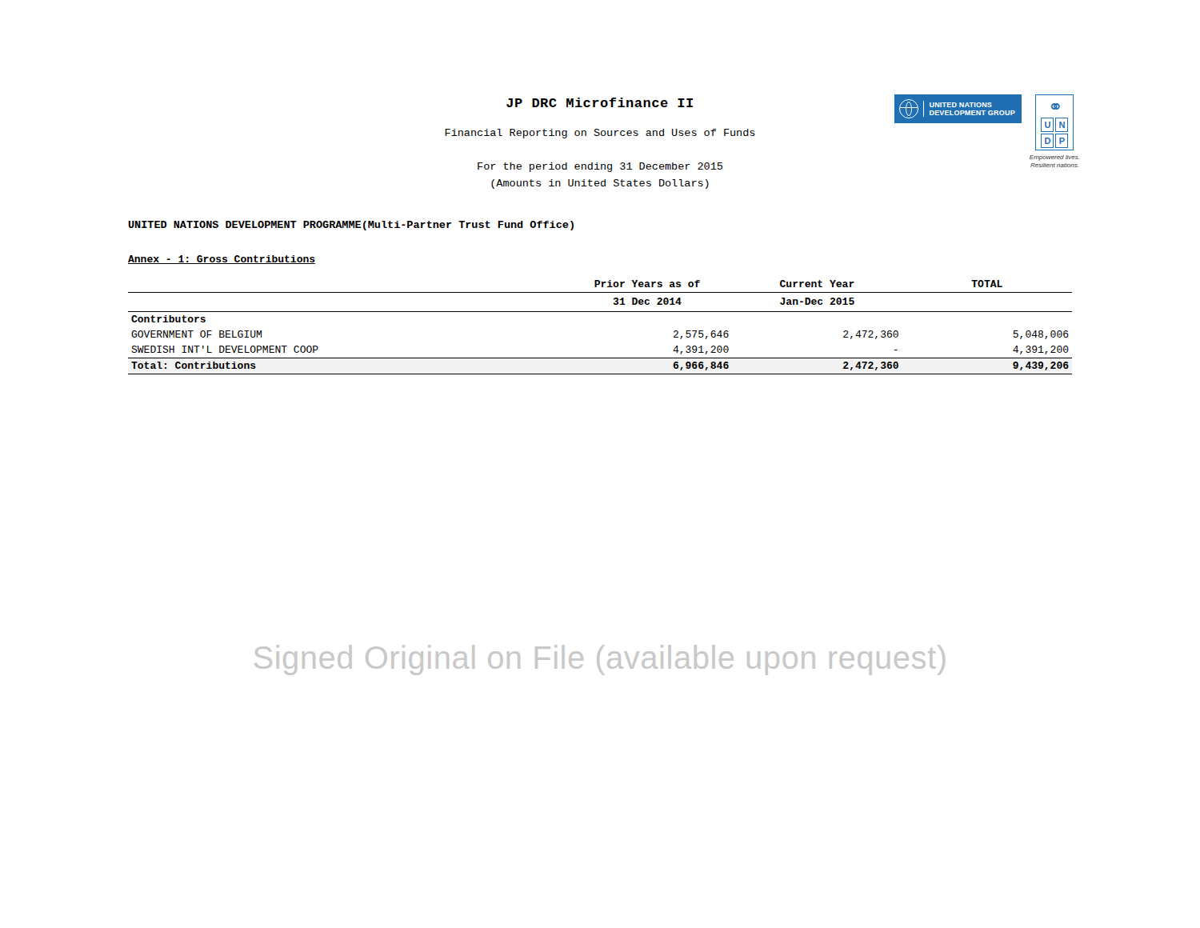UNITED NATIONS DEVELOPMENT GROUP
⚭
UN
DP
Empowered lives.
Resilient nations.
JP DRC Microfinance II
Financial Reporting on Sources and Uses of Funds
For the period ending 31 December 2015
(Amounts in United States Dollars)
UNITED NATIONS DEVELOPMENT PROGRAMME(Multi-Partner Trust Fund Office)
Annex - 1: Gross Contributions
| | Prior Years as of | Current Year | TOTAL |
| --- | --- | --- | --- |
| | 31 Dec 2014 | Jan-Dec 2015 | |
| Contributors | | | |
| GOVERNMENT OF BELGIUM | 2,575,646 | 2,472,360 | 5,048,006 |
| SWEDISH INT'L DEVELOPMENT COOP | 4,391,200 | - | 4,391,200 |
| Total: Contributions | 6,966,846 | 2,472,360 | 9,439,206 |
Signed Original on File (available upon request)